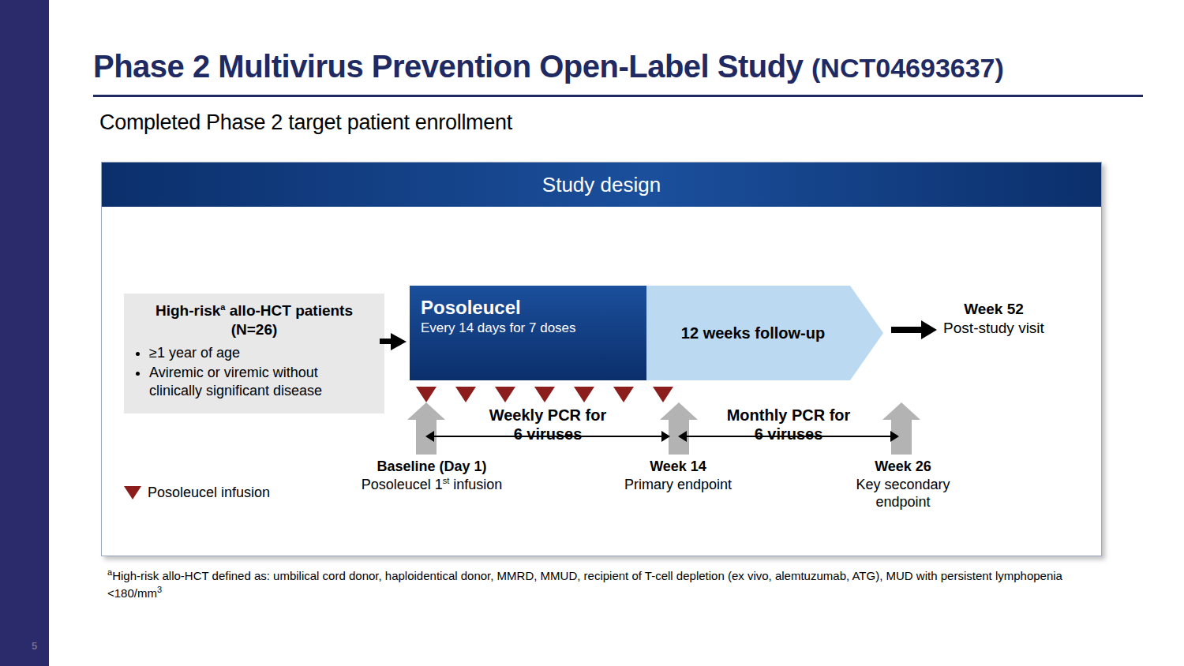5
Phase 2 Multivirus Prevention Open-Label Study (NCT04693637)
Completed Phase 2 target patient enrollment
Study design
High-riska allo-HCT patients
(N=26)
≥1 year of age
Aviremic or viremic without clinically significant disease
Posoleucel
Every 14 days for 7 doses
12 weeks follow-up
Week 52
Post-study visit
Weekly PCR for
6 viruses
Monthly PCR for
6 viruses
Baseline (Day 1)
Posoleucel 1st infusion
Week 14
Primary endpoint
Week 26
Key secondary endpoint
Posoleucel infusion
aHigh-risk allo-HCT defined as: umbilical cord donor, haploidentical donor, MMRD, MMUD, recipient of T-cell depletion (ex vivo, alemtuzumab, ATG), MUD with persistent lymphopenia <180/mm3